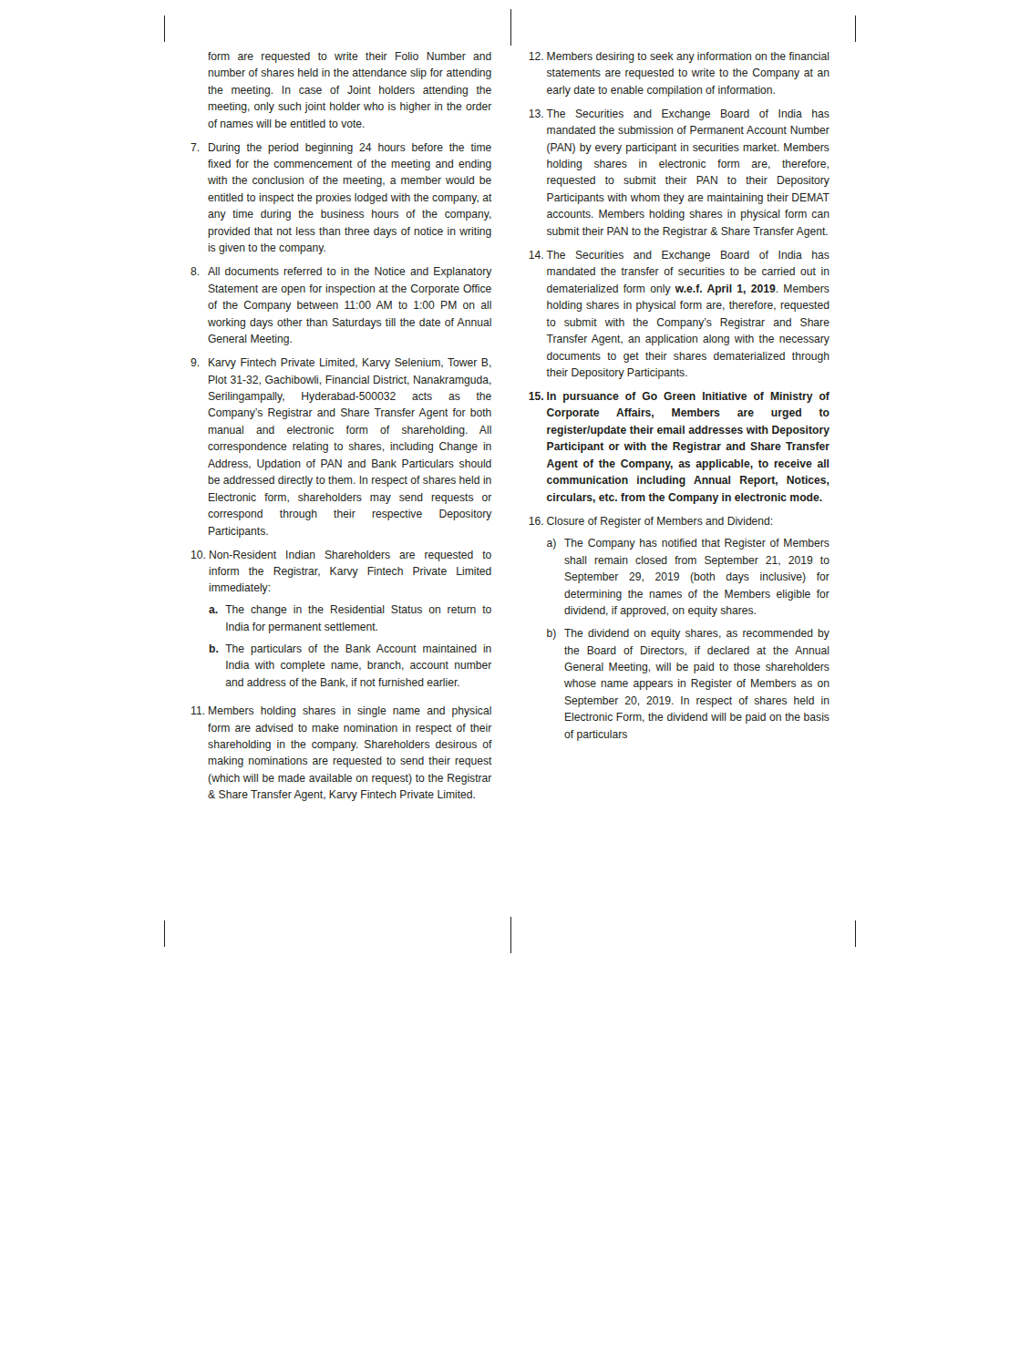form are requested to write their Folio Number and number of shares held in the attendance slip for attending the meeting. In case of Joint holders attending the meeting, only such joint holder who is higher in the order of names will be entitled to vote.
7. During the period beginning 24 hours before the time fixed for the commencement of the meeting and ending with the conclusion of the meeting, a member would be entitled to inspect the proxies lodged with the company, at any time during the business hours of the company, provided that not less than three days of notice in writing is given to the company.
8. All documents referred to in the Notice and Explanatory Statement are open for inspection at the Corporate Office of the Company between 11:00 AM to 1:00 PM on all working days other than Saturdays till the date of Annual General Meeting.
9. Karvy Fintech Private Limited, Karvy Selenium, Tower B, Plot 31-32, Gachibowli, Financial District, Nanakramguda, Serilingampally, Hyderabad-500032 acts as the Company’s Registrar and Share Transfer Agent for both manual and electronic form of shareholding. All correspondence relating to shares, including Change in Address, Updation of PAN and Bank Particulars should be addressed directly to them. In respect of shares held in Electronic form, shareholders may send requests or correspond through their respective Depository Participants.
10. Non-Resident Indian Shareholders are requested to inform the Registrar, Karvy Fintech Private Limited immediately:
a. The change in the Residential Status on return to India for permanent settlement.
b. The particulars of the Bank Account maintained in India with complete name, branch, account number and address of the Bank, if not furnished earlier.
11. Members holding shares in single name and physical form are advised to make nomination in respect of their shareholding in the company. Shareholders desirous of making nominations are requested to send their request (which will be made available on request) to the Registrar & Share Transfer Agent, Karvy Fintech Private Limited.
12. Members desiring to seek any information on the financial statements are requested to write to the Company at an early date to enable compilation of information.
13. The Securities and Exchange Board of India has mandated the submission of Permanent Account Number (PAN) by every participant in securities market. Members holding shares in electronic form are, therefore, requested to submit their PAN to their Depository Participants with whom they are maintaining their DEMAT accounts. Members holding shares in physical form can submit their PAN to the Registrar & Share Transfer Agent.
14. The Securities and Exchange Board of India has mandated the transfer of securities to be carried out in dematerialized form only w.e.f. April 1, 2019. Members holding shares in physical form are, therefore, requested to submit with the Company’s Registrar and Share Transfer Agent, an application along with the necessary documents to get their shares dematerialized through their Depository Participants.
15. In pursuance of Go Green Initiative of Ministry of Corporate Affairs, Members are urged to register/update their email addresses with Depository Participant or with the Registrar and Share Transfer Agent of the Company, as applicable, to receive all communication including Annual Report, Notices, circulars, etc. from the Company in electronic mode.
16. Closure of Register of Members and Dividend:
a) The Company has notified that Register of Members shall remain closed from September 21, 2019 to September 29, 2019 (both days inclusive) for determining the names of the Members eligible for dividend, if approved, on equity shares.
b) The dividend on equity shares, as recommended by the Board of Directors, if declared at the Annual General Meeting, will be paid to those shareholders whose name appears in Register of Members as on September 20, 2019. In respect of shares held in Electronic Form, the dividend will be paid on the basis of particulars